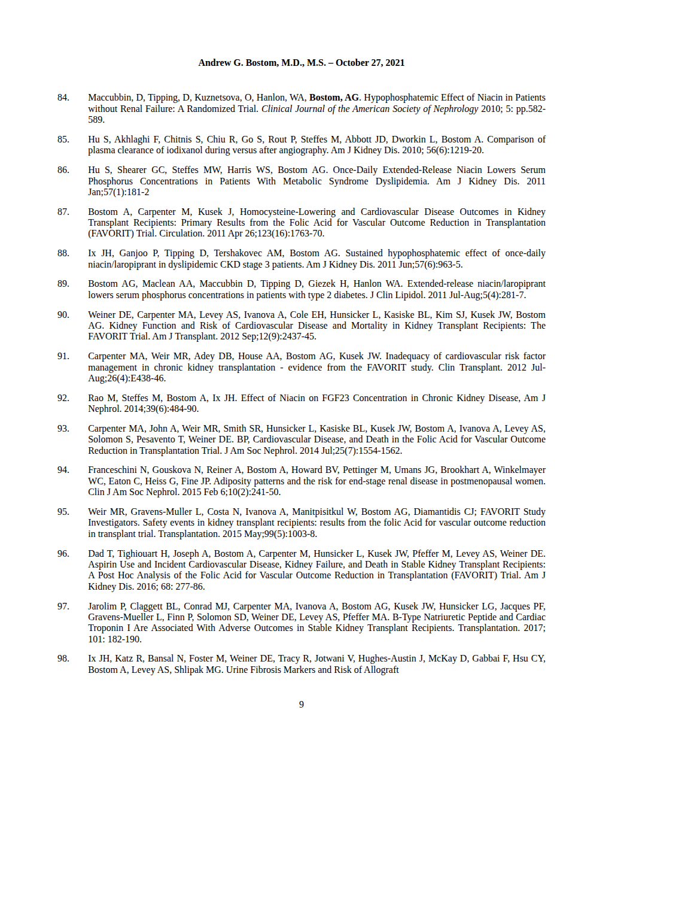Andrew G. Bostom, M.D., M.S. – October 27, 2021
84. Maccubbin, D, Tipping, D, Kuznetsova, O, Hanlon, WA, Bostom, AG. Hypophosphatemic Effect of Niacin in Patients without Renal Failure: A Randomized Trial. Clinical Journal of the American Society of Nephrology 2010; 5: pp.582-589.
85. Hu S, Akhlaghi F, Chitnis S, Chiu R, Go S, Rout P, Steffes M, Abbott JD, Dworkin L, Bostom A. Comparison of plasma clearance of iodixanol during versus after angiography. Am J Kidney Dis. 2010; 56(6):1219-20.
86. Hu S, Shearer GC, Steffes MW, Harris WS, Bostom AG. Once-Daily Extended-Release Niacin Lowers Serum Phosphorus Concentrations in Patients With Metabolic Syndrome Dyslipidemia. Am J Kidney Dis. 2011 Jan;57(1):181-2
87. Bostom A, Carpenter M, Kusek J, Homocysteine-Lowering and Cardiovascular Disease Outcomes in Kidney Transplant Recipients: Primary Results from the Folic Acid for Vascular Outcome Reduction in Transplantation (FAVORIT) Trial. Circulation. 2011 Apr 26;123(16):1763-70.
88. Ix JH, Ganjoo P, Tipping D, Tershakovec AM, Bostom AG. Sustained hypophosphatemic effect of once-daily niacin/laropiprant in dyslipidemic CKD stage 3 patients. Am J Kidney Dis. 2011 Jun;57(6):963-5.
89. Bostom AG, Maclean AA, Maccubbin D, Tipping D, Giezek H, Hanlon WA. Extended-release niacin/laropiprant lowers serum phosphorus concentrations in patients with type 2 diabetes. J Clin Lipidol. 2011 Jul-Aug;5(4):281-7.
90. Weiner DE, Carpenter MA, Levey AS, Ivanova A, Cole EH, Hunsicker L, Kasiske BL, Kim SJ, Kusek JW, Bostom AG. Kidney Function and Risk of Cardiovascular Disease and Mortality in Kidney Transplant Recipients: The FAVORIT Trial. Am J Transplant. 2012 Sep;12(9):2437-45.
91. Carpenter MA, Weir MR, Adey DB, House AA, Bostom AG, Kusek JW. Inadequacy of cardiovascular risk factor management in chronic kidney transplantation - evidence from the FAVORIT study. Clin Transplant. 2012 Jul-Aug;26(4):E438-46.
92. Rao M, Steffes M, Bostom A, Ix JH. Effect of Niacin on FGF23 Concentration in Chronic Kidney Disease, Am J Nephrol. 2014;39(6):484-90.
93. Carpenter MA, John A, Weir MR, Smith SR, Hunsicker L, Kasiske BL, Kusek JW, Bostom A, Ivanova A, Levey AS, Solomon S, Pesavento T, Weiner DE. BP, Cardiovascular Disease, and Death in the Folic Acid for Vascular Outcome Reduction in Transplantation Trial. J Am Soc Nephrol. 2014 Jul;25(7):1554-1562.
94. Franceschini N, Gouskova N, Reiner A, Bostom A, Howard BV, Pettinger M, Umans JG, Brookhart A, Winkelmayer WC, Eaton C, Heiss G, Fine JP. Adiposity patterns and the risk for end-stage renal disease in postmenopausal women. Clin J Am Soc Nephrol. 2015 Feb 6;10(2):241-50.
95. Weir MR, Gravens-Muller L, Costa N, Ivanova A, Manitpisitkul W, Bostom AG, Diamantidis CJ; FAVORIT Study Investigators. Safety events in kidney transplant recipients: results from the folic Acid for vascular outcome reduction in transplant trial. Transplantation. 2015 May;99(5):1003-8.
96. Dad T, Tighiouart H, Joseph A, Bostom A, Carpenter M, Hunsicker L, Kusek JW, Pfeffer M, Levey AS, Weiner DE. Aspirin Use and Incident Cardiovascular Disease, Kidney Failure, and Death in Stable Kidney Transplant Recipients: A Post Hoc Analysis of the Folic Acid for Vascular Outcome Reduction in Transplantation (FAVORIT) Trial. Am J Kidney Dis. 2016; 68: 277-86.
97. Jarolim P, Claggett BL, Conrad MJ, Carpenter MA, Ivanova A, Bostom AG, Kusek JW, Hunsicker LG, Jacques PF, Gravens-Mueller L, Finn P, Solomon SD, Weiner DE, Levey AS, Pfeffer MA. B-Type Natriuretic Peptide and Cardiac Troponin I Are Associated With Adverse Outcomes in Stable Kidney Transplant Recipients. Transplantation. 2017; 101: 182-190.
98. Ix JH, Katz R, Bansal N, Foster M, Weiner DE, Tracy R, Jotwani V, Hughes-Austin J, McKay D, Gabbai F, Hsu CY, Bostom A, Levey AS, Shlipak MG. Urine Fibrosis Markers and Risk of Allograft
9